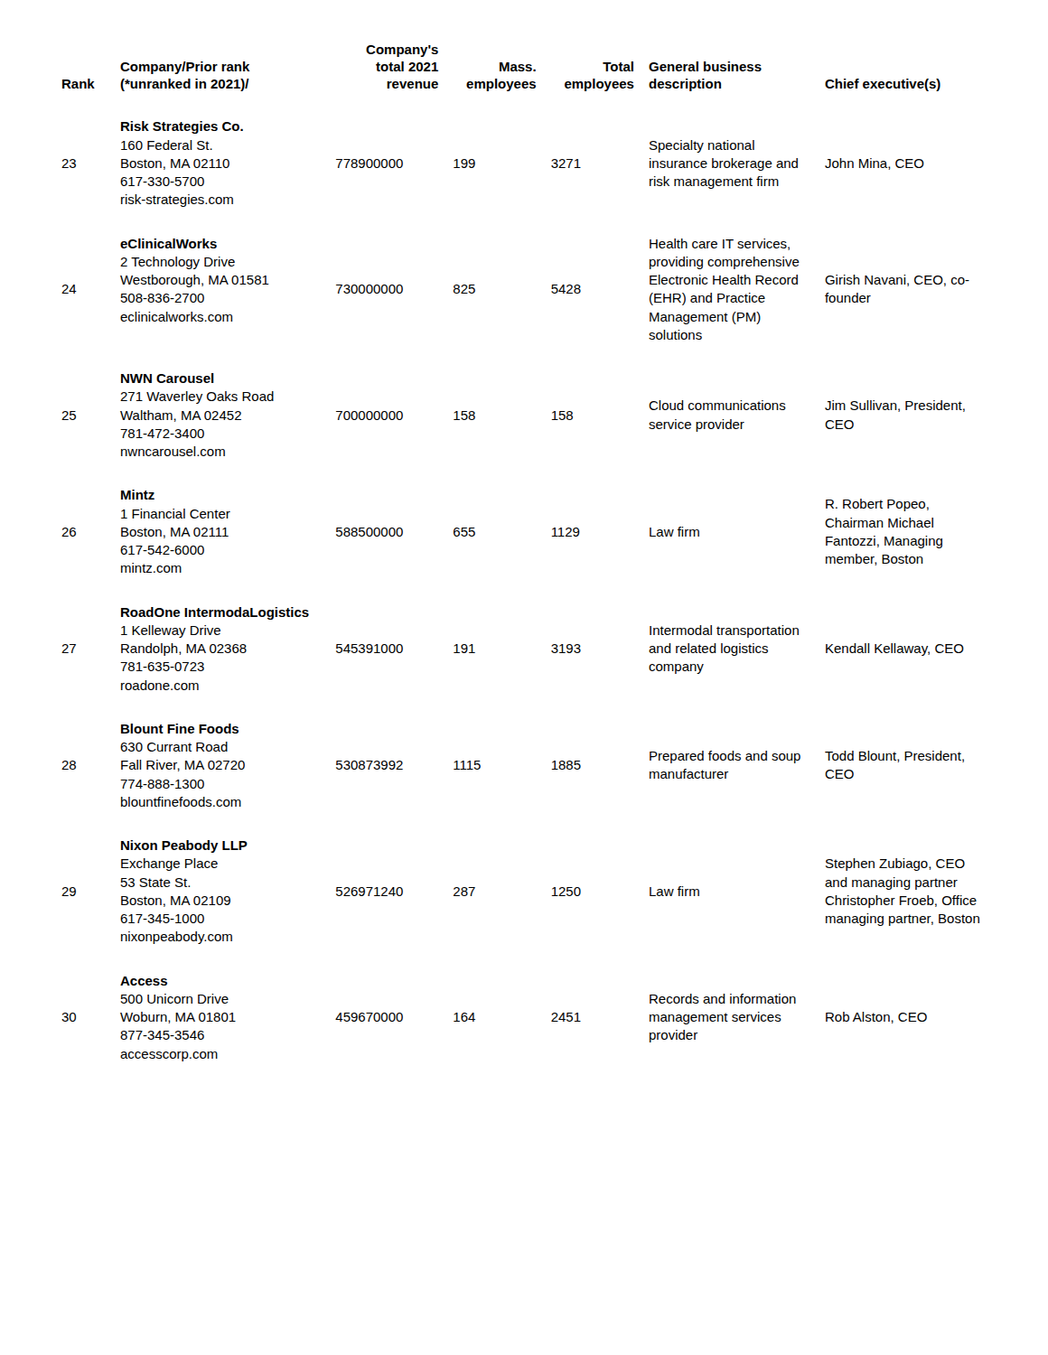| Rank | Company/Prior rank (*unranked in 2021)/ | Company's total 2021 revenue | Mass. employees | Total employees | General business description | Chief executive(s) |
| --- | --- | --- | --- | --- | --- | --- |
| 23 | Risk Strategies Co. 160 Federal St. Boston, MA 02110 617-330-5700 risk-strategies.com | 778900000 | 199 | 3271 | Specialty national insurance brokerage and risk management firm | John Mina, CEO |
| 24 | eClinicalWorks 2 Technology Drive Westborough, MA 01581 508-836-2700 eclinicalworks.com | 730000000 | 825 | 5428 | Health care IT services, providing comprehensive Electronic Health Record (EHR) and Practice Management (PM) solutions | Girish Navani, CEO, co-founder |
| 25 | NWN Carousel 271 Waverley Oaks Road Waltham, MA 02452 781-472-3400 nwncarousel.com | 700000000 | 158 | 158 | Cloud communications service provider | Jim Sullivan, President, CEO |
| 26 | Mintz 1 Financial Center Boston, MA 02111 617-542-6000 mintz.com | 588500000 | 655 | 1129 | Law firm | R. Robert Popeo, Chairman Michael Fantozzi, Managing member, Boston |
| 27 | RoadOne IntermodaLogistics 1 Kelleway Drive Randolph, MA 02368 781-635-0723 roadone.com | 545391000 | 191 | 3193 | Intermodal transportation and related logistics company | Kendall Kellaway, CEO |
| 28 | Blount Fine Foods 630 Currant Road Fall River, MA 02720 774-888-1300 blountfinefoods.com | 530873992 | 1115 | 1885 | Prepared foods and soup manufacturer | Todd Blount, President, CEO |
| 29 | Nixon Peabody LLP Exchange Place 53 State St. Boston, MA 02109 617-345-1000 nixonpeabody.com | 526971240 | 287 | 1250 | Law firm | Stephen Zubiago, CEO and managing partner Christopher Froeb, Office managing partner, Boston |
| 30 | Access 500 Unicorn Drive Woburn, MA 01801 877-345-3546 accesscorp.com | 459670000 | 164 | 2451 | Records and information management services provider | Rob Alston, CEO |